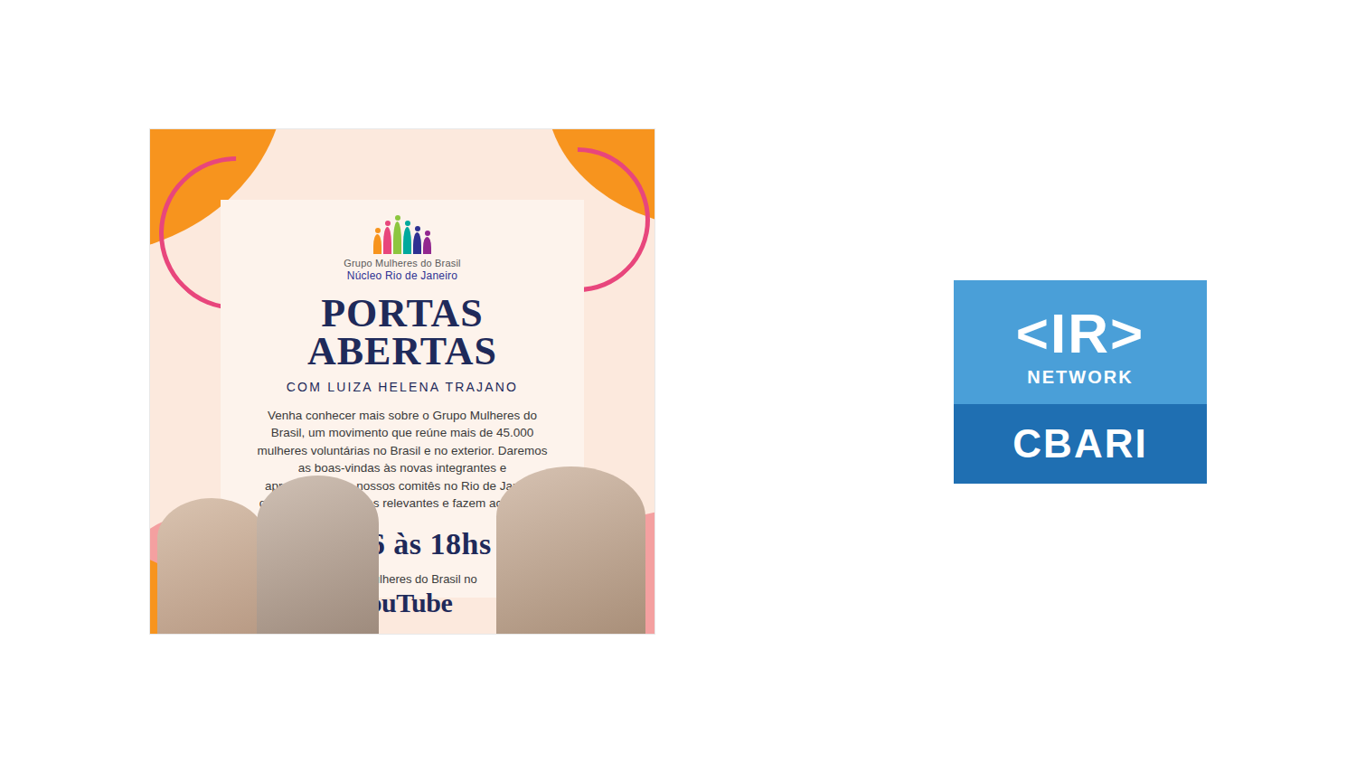Grupo Mulheres do Brasil
Núcleo Rio de Janeiro
PORTAS
ABERTAS
COM LUIZA HELENA TRAJANO
Venha conhecer mais sobre o Grupo Mulheres do Brasil, um movimento que reúne mais de 45.000 mulheres voluntárias no Brasil e no exterior. Daremos as boas-vindas às novas integrantes e apresentaremos nossos comitês no Rio de Janeiro que defendem causas relevantes e fazem acontecer.
26/06 às 18hs
Grupo Mulheres do Brasil no
YouTube
<IR>
NETWORK
CBARI